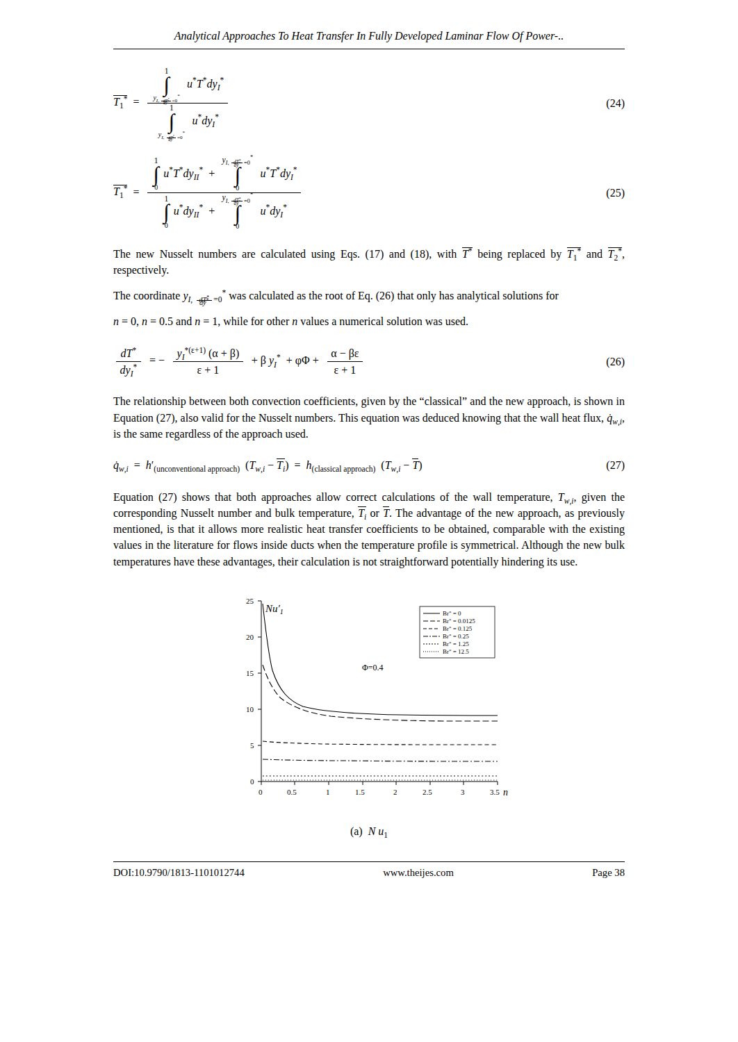Analytical Approaches To Heat Transfer In Fully Developed Laminar Flow Of Power-..
T1* = 1 ∫ yI, dT*dy*=0* u*T*dyI* 1 ∫ yI, dT*dy*=0* u*dyI*
(24)
T1* = 1 ∫ 0 u*T*dyII* + yI, dT*dy*=0* ∫ 0 u*T*dyI* 1 ∫ 0 u*dyII* + yI, dT*dy*=0* ∫ 0 u*dyI*
(25)
The new Nusselt numbers are calculated using Eqs. (17) and (18), with T* being replaced by T1* and T2*, respectively.
The coordinate yI, dT*dy*=0* was calculated as the root of Eq. (26) that only has analytical solutions for
n = 0, n = 0.5 and n = 1, while for other n values a numerical solution was used.
dT* dyI* = − yI*(ε+1) (α + β) ε + 1 + β yI* + φΦ + α − βε ε + 1
(26)
The relationship between both convection coefficients, given by the “classical” and the new approach, is shown in Equation (27), also valid for the Nusselt numbers. This equation was deduced knowing that the wall heat flux, q̇w,i, is the same regardless of the approach used.
q̇w,i = h′(unconventional approach) (Tw,i − Ti) = h(classical approach) (Tw,i − T)
(27)
Equation (27) shows that both approaches allow correct calculations of the wall temperature, Tw,i, given the corresponding Nusselt number and bulk temperature, Ti or T. The advantage of the new approach, as previously mentioned, is that it allows more realistic heat transfer coefficients to be obtained, comparable with the existing values in the literature for flows inside ducts when the temperature profile is symmetrical. Although the new bulk temperatures have these advantages, their calculation is not straightforward potentially hindering its use.
25 20 15 10 5 0 0 0.5 1 1.5 2 2.5 3 3.5 Nu′1 n Φ=0.4 Br* = 0 Br* = 0.0125 Br* = 0.125 Br* = 0.25 Br* = 1.25 Br* = 12.5
(a) N u1
DOI:10.9790/1813-1101012744 www.theijes.com Page 38